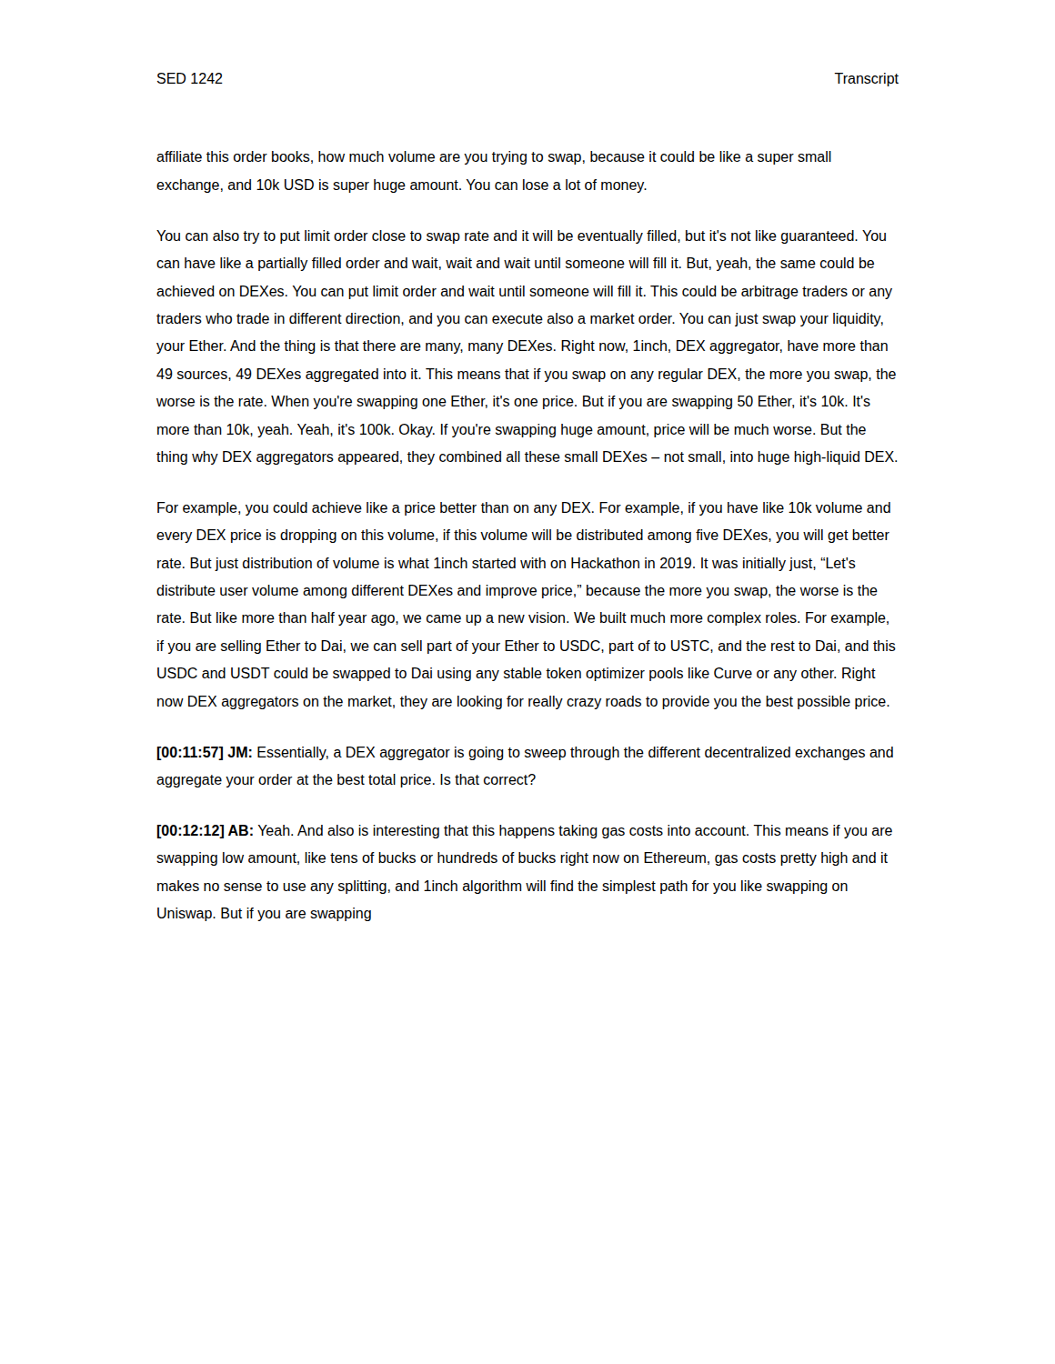SED 1242 Transcript
affiliate this order books, how much volume are you trying to swap, because it could be like a super small exchange, and 10k USD is super huge amount. You can lose a lot of money.
You can also try to put limit order close to swap rate and it will be eventually filled, but it's not like guaranteed. You can have like a partially filled order and wait, wait and wait until someone will fill it. But, yeah, the same could be achieved on DEXes. You can put limit order and wait until someone will fill it. This could be arbitrage traders or any traders who trade in different direction, and you can execute also a market order. You can just swap your liquidity, your Ether. And the thing is that there are many, many DEXes. Right now, 1inch, DEX aggregator, have more than 49 sources, 49 DEXes aggregated into it. This means that if you swap on any regular DEX, the more you swap, the worse is the rate. When you're swapping one Ether, it's one price. But if you are swapping 50 Ether, it's 10k. It's more than 10k, yeah. Yeah, it's 100k. Okay. If you're swapping huge amount, price will be much worse. But the thing why DEX aggregators appeared, they combined all these small DEXes – not small, into huge high-liquid DEX.
For example, you could achieve like a price better than on any DEX. For example, if you have like 10k volume and every DEX price is dropping on this volume, if this volume will be distributed among five DEXes, you will get better rate. But just distribution of volume is what 1inch started with on Hackathon in 2019. It was initially just, “Let's distribute user volume among different DEXes and improve price,” because the more you swap, the worse is the rate. But like more than half year ago, we came up a new vision. We built much more complex roles. For example, if you are selling Ether to Dai, we can sell part of your Ether to USDC, part of to USTC, and the rest to Dai, and this USDC and USDT could be swapped to Dai using any stable token optimizer pools like Curve or any other. Right now DEX aggregators on the market, they are looking for really crazy roads to provide you the best possible price.
[00:11:57] JM: Essentially, a DEX aggregator is going to sweep through the different decentralized exchanges and aggregate your order at the best total price. Is that correct?
[00:12:12] AB: Yeah. And also is interesting that this happens taking gas costs into account. This means if you are swapping low amount, like tens of bucks or hundreds of bucks right now on Ethereum, gas costs pretty high and it makes no sense to use any splitting, and 1inch algorithm will find the simplest path for you like swapping on Uniswap. But if you are swapping